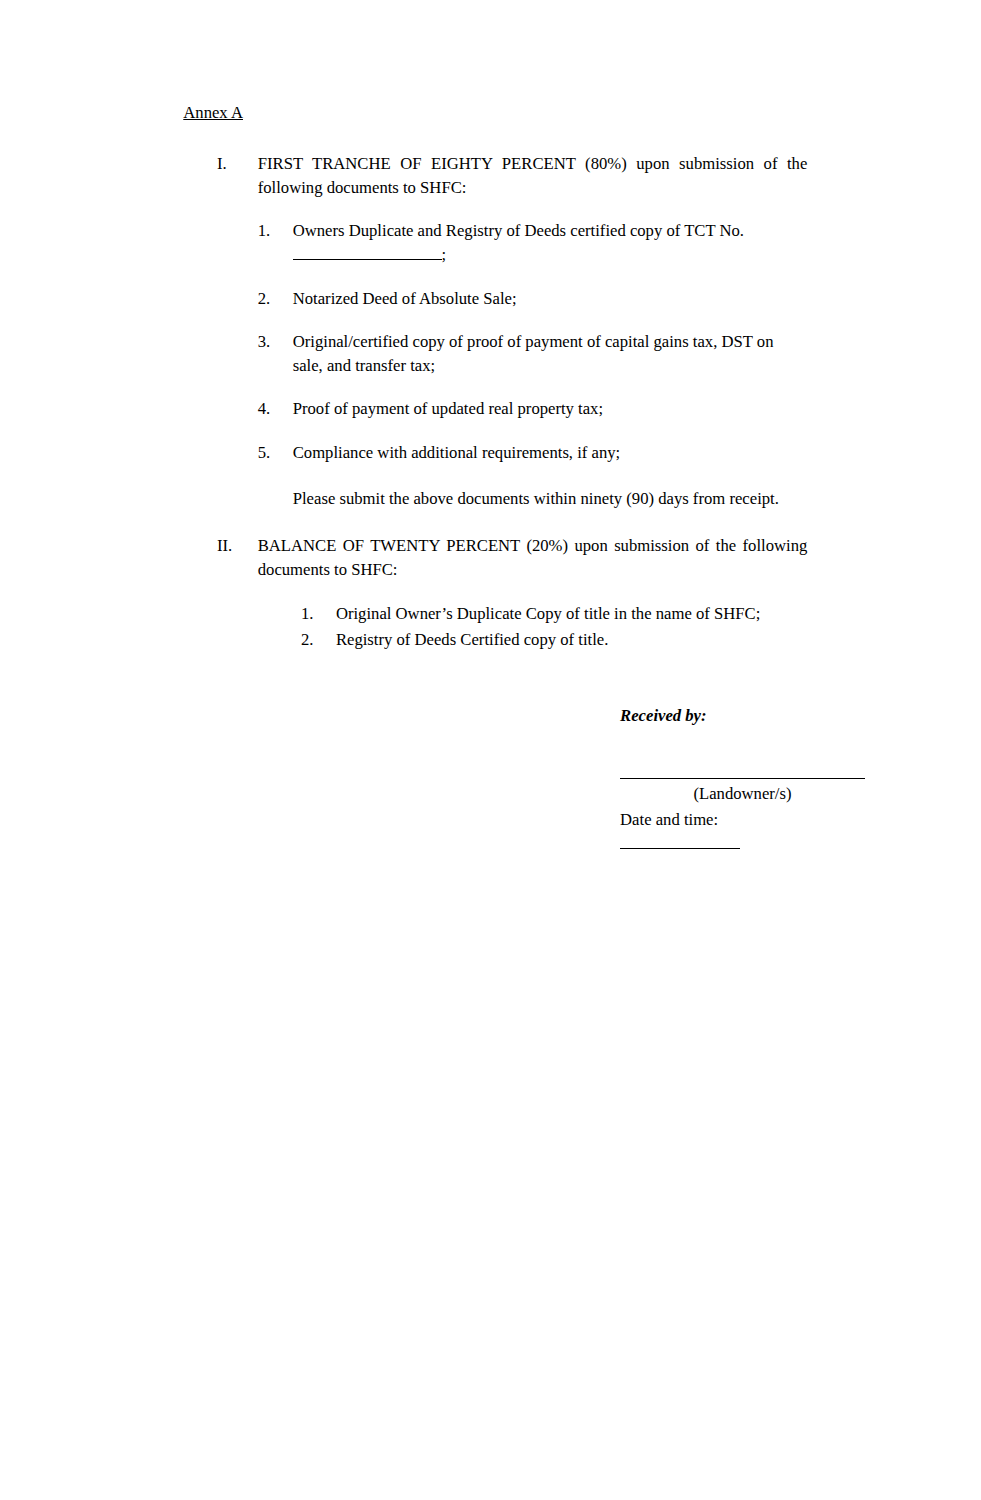Annex A
I.
FIRST TRANCHE OF EIGHTY PERCENT (80%) upon submission of the following documents to SHFC:
1. Owners Duplicate and Registry of Deeds certified copy of TCT No. ;
2. Notarized Deed of Absolute Sale;
3. Original/certified copy of proof of payment of capital gains tax, DST on sale, and transfer tax;
4. Proof of payment of updated real property tax;
5. Compliance with additional requirements, if any;
Please submit the above documents within ninety (90) days from receipt.
II.
BALANCE OF TWENTY PERCENT (20%) upon submission of the following documents to SHFC:
1. Original Owner’s Duplicate Copy of title in the name of SHFC;
2. Registry of Deeds Certified copy of title.
Received by:
(Landowner/s)
Date and time: